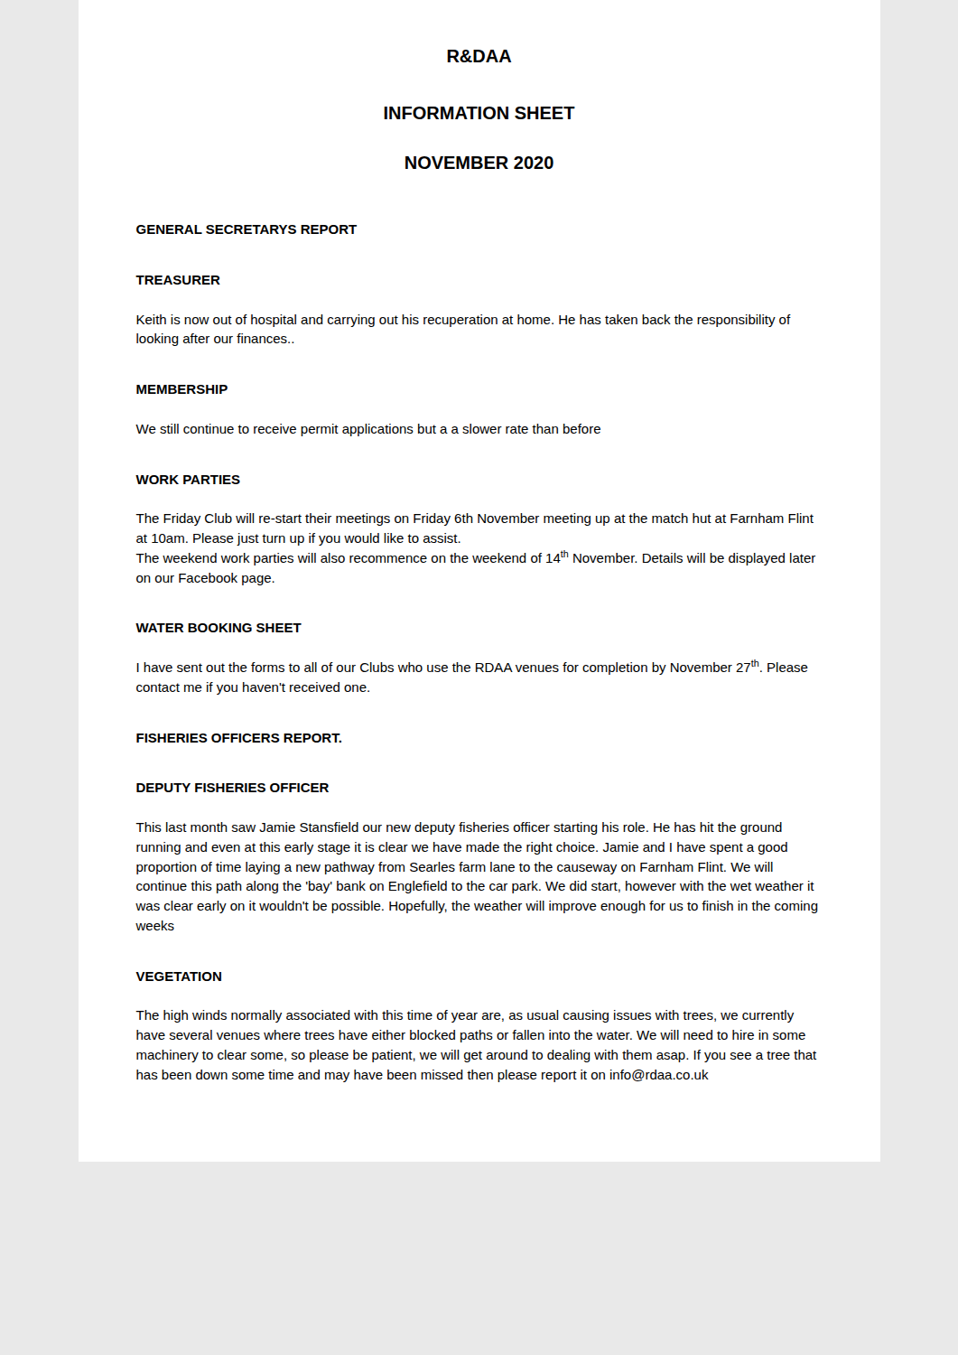R&DAA
INFORMATION SHEET
NOVEMBER 2020
GENERAL SECRETARYS REPORT
TREASURER
Keith is now out of hospital and carrying out his recuperation at home. He has taken back the responsibility of looking after our finances..
MEMBERSHIP
We still continue to receive permit applications but a a slower rate than before
WORK PARTIES
The Friday Club will re-start their meetings on Friday 6th November meeting up at the match hut at Farnham Flint at 10am. Please just turn up if you would like to assist.
The weekend work parties will also recommence on the weekend of 14th November. Details will be displayed later on our Facebook page.
WATER BOOKING SHEET
I have sent out the forms to all of our Clubs who use the RDAA venues for completion by November 27th. Please contact me if you haven't received one.
FISHERIES OFFICERS REPORT.
DEPUTY FISHERIES OFFICER
This last month saw Jamie Stansfield our new deputy fisheries officer starting his role. He has hit the ground running and even at this early stage it is clear we have made the right choice. Jamie and I have spent a good proportion of time laying a new pathway from Searles farm lane to the causeway on Farnham Flint. We will continue this path along the 'bay' bank on Englefield to the car park. We did start, however with the wet weather it was clear early on it wouldn't be possible. Hopefully, the weather will improve enough for us to finish in the coming weeks
VEGETATION
The high winds normally associated with this time of year are, as usual causing issues with trees, we currently have several venues where trees have either blocked paths or fallen into the water. We will need to hire in some machinery to clear some, so please be patient, we will get around to dealing with them asap. If you see a tree that has been down some time and may have been missed then please report it on info@rdaa.co.uk